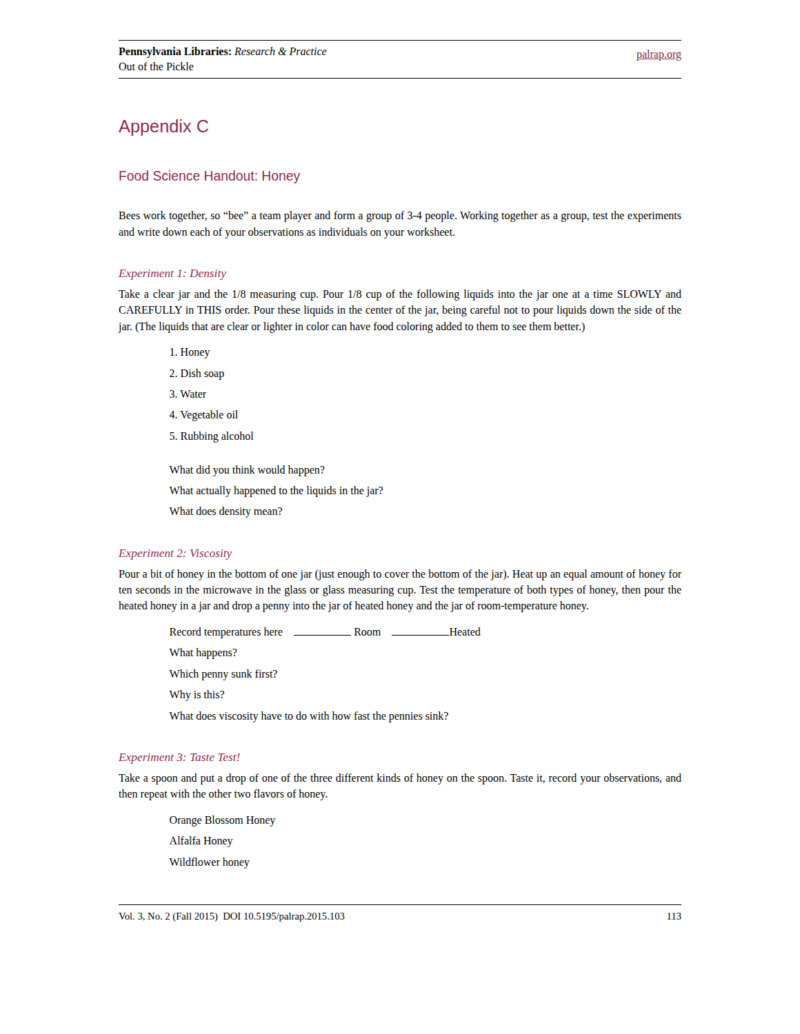Pennsylvania Libraries: Research & Practice
Out of the Pickle
palrap.org
Appendix C
Food Science Handout: Honey
Bees work together, so “bee” a team player and form a group of 3-4 people. Working together as a group, test the experiments and write down each of your observations as individuals on your worksheet.
Experiment 1: Density
Take a clear jar and the 1/8 measuring cup. Pour 1/8 cup of the following liquids into the jar one at a time SLOWLY and CAREFULLY in THIS order. Pour these liquids in the center of the jar, being careful not to pour liquids down the side of the jar. (The liquids that are clear or lighter in color can have food coloring added to them to see them better.)
Honey
Dish soap
Water
Vegetable oil
Rubbing alcohol
What did you think would happen?
What actually happened to the liquids in the jar?
What does density mean?
Experiment 2: Viscosity
Pour a bit of honey in the bottom of one jar (just enough to cover the bottom of the jar). Heat up an equal amount of honey for ten seconds in the microwave in the glass or glass measuring cup. Test the temperature of both types of honey, then pour the heated honey in a jar and drop a penny into the jar of heated honey and the jar of room-temperature honey.
Record temperatures here Room Heated
What happens?
Which penny sunk first?
Why is this?
What does viscosity have to do with how fast the pennies sink?
Experiment 3: Taste Test!
Take a spoon and put a drop of one of the three different kinds of honey on the spoon. Taste it, record your observations, and then repeat with the other two flavors of honey.
Orange Blossom Honey
Alfalfa Honey
Wildflower honey
Vol. 3, No. 2 (Fall 2015) DOI 10.5195/palrap.2015.103
113